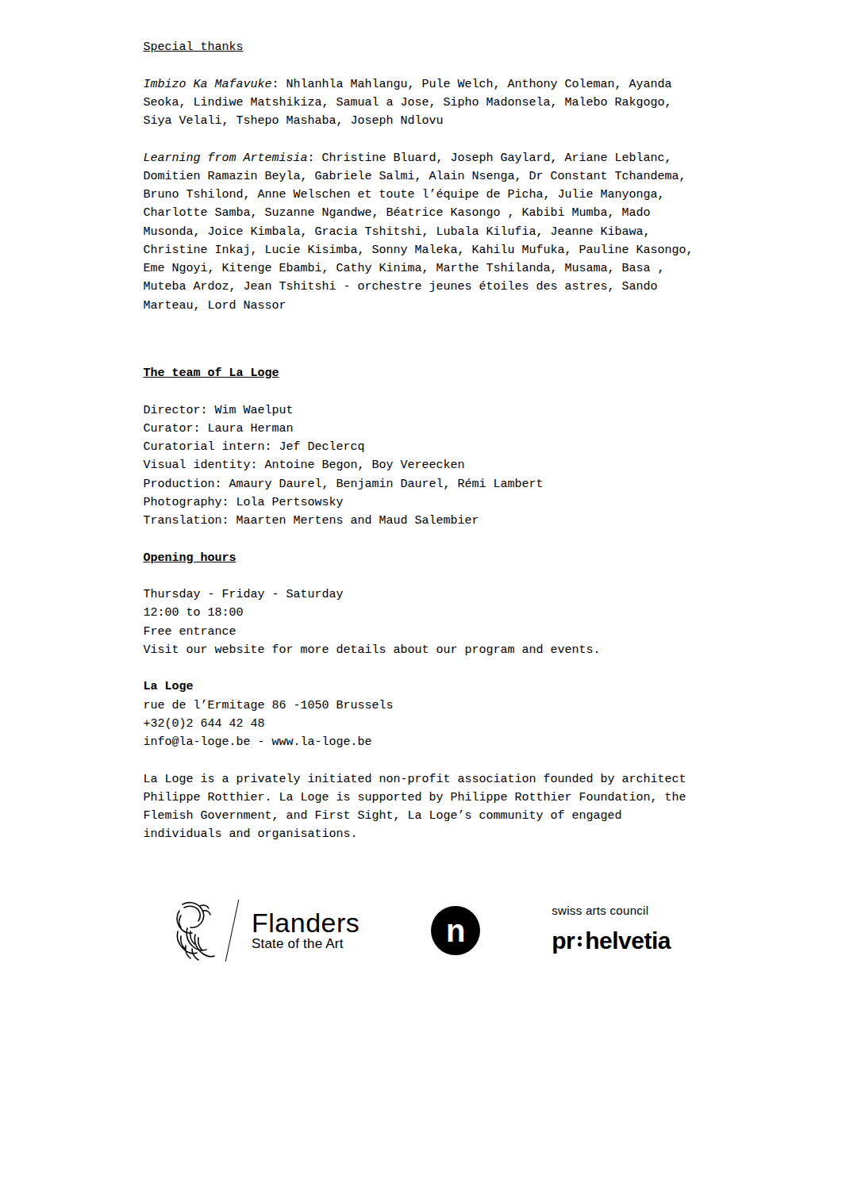Special thanks
Imbizo Ka Mafavuke: Nhlanhla Mahlangu, Pule Welch, Anthony Coleman, Ayanda Seoka, Lindiwe Matshikiza, Samual a Jose, Sipho Madonsela, Malebo Rakgogo, Siya Velali, Tshepo Mashaba, Joseph Ndlovu
Learning from Artemisia: Christine Bluard, Joseph Gaylard, Ariane Leblanc, Domitien Ramazin Beyla, Gabriele Salmi, Alain Nsenga, Dr Constant Tchandema, Bruno Tshilond, Anne Welschen et toute l’équipe de Picha, Julie Manyonga, Charlotte Samba, Suzanne Ngandwe, Béatrice Kasongo , Kabibi Mumba, Mado Musonda, Joice Kimbala, Gracia Tshitshi, Lubala Kilufia, Jeanne Kibawa, Christine Inkaj, Lucie Kisimba, Sonny Maleka, Kahilu Mufuka, Pauline Kasongo, Eme Ngoyi, Kitenge Ebambi, Cathy Kinima, Marthe Tshilanda, Musama, Basa , Muteba Ardoz, Jean Tshitshi - orchestre jeunes étoiles des astres, Sando Marteau, Lord Nassor
The team of La Loge
Director: Wim Waelput
Curator: Laura Herman
Curatorial intern: Jef Declercq
Visual identity: Antoine Begon, Boy Vereecken
Production: Amaury Daurel, Benjamin Daurel, Rémi Lambert
Photography: Lola Pertsowsky
Translation: Maarten Mertens and Maud Salembier
Opening hours
Thursday - Friday - Saturday
12:00 to 18:00
Free entrance
Visit our website for more details about our program and events.
La Loge
rue de l’Ermitage 86 -1050 Brussels
+32(0)2 644 42 48
info@la-loge.be - www.la-loge.be
La Loge is a privately initiated non-profit association founded by architect Philippe Rotthier. La Loge is supported by Philippe Rotthier Foundation, the Flemish Government, and First Sight, La Loge’s community of engaged individuals and organisations.
Flanders
State of the Art
n
swiss arts council
pr helvetia